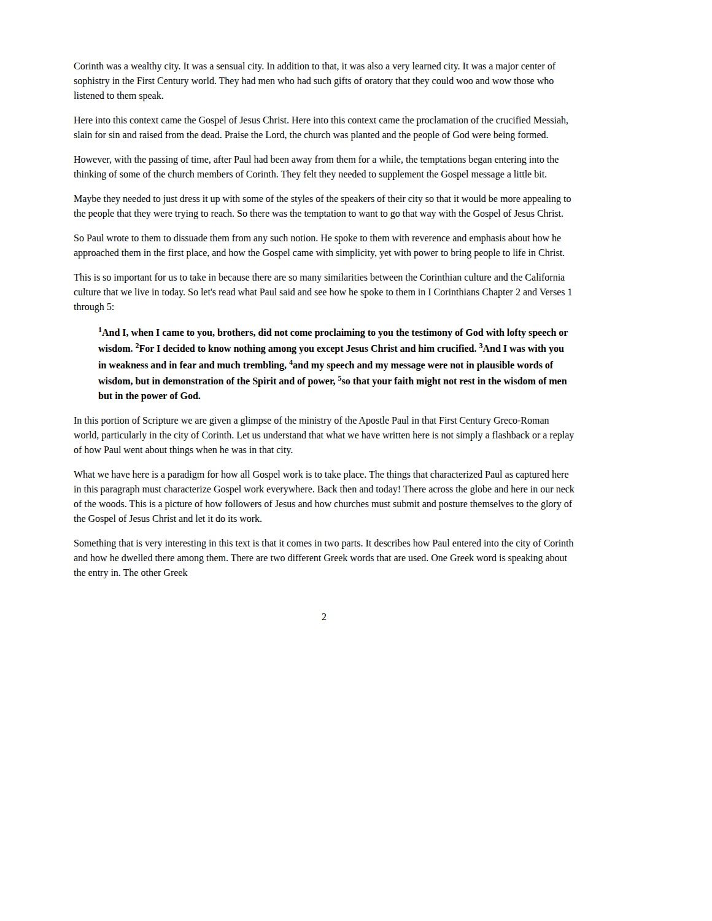Corinth was a wealthy city. It was a sensual city. In addition to that, it was also a very learned city. It was a major center of sophistry in the First Century world. They had men who had such gifts of oratory that they could woo and wow those who listened to them speak.
Here into this context came the Gospel of Jesus Christ. Here into this context came the proclamation of the crucified Messiah, slain for sin and raised from the dead. Praise the Lord, the church was planted and the people of God were being formed.
However, with the passing of time, after Paul had been away from them for a while, the temptations began entering into the thinking of some of the church members of Corinth. They felt they needed to supplement the Gospel message a little bit.
Maybe they needed to just dress it up with some of the styles of the speakers of their city so that it would be more appealing to the people that they were trying to reach. So there was the temptation to want to go that way with the Gospel of Jesus Christ.
So Paul wrote to them to dissuade them from any such notion. He spoke to them with reverence and emphasis about how he approached them in the first place, and how the Gospel came with simplicity, yet with power to bring people to life in Christ.
This is so important for us to take in because there are so many similarities between the Corinthian culture and the California culture that we live in today. So let's read what Paul said and see how he spoke to them in I Corinthians Chapter 2 and Verses 1 through 5:
1And I, when I came to you, brothers, did not come proclaiming to you the testimony of God with lofty speech or wisdom. 2For I decided to know nothing among you except Jesus Christ and him crucified. 3And I was with you in weakness and in fear and much trembling, 4and my speech and my message were not in plausible words of wisdom, but in demonstration of the Spirit and of power, 5so that your faith might not rest in the wisdom of men but in the power of God.
In this portion of Scripture we are given a glimpse of the ministry of the Apostle Paul in that First Century Greco-Roman world, particularly in the city of Corinth. Let us understand that what we have written here is not simply a flashback or a replay of how Paul went about things when he was in that city.
What we have here is a paradigm for how all Gospel work is to take place. The things that characterized Paul as captured here in this paragraph must characterize Gospel work everywhere. Back then and today! There across the globe and here in our neck of the woods. This is a picture of how followers of Jesus and how churches must submit and posture themselves to the glory of the Gospel of Jesus Christ and let it do its work.
Something that is very interesting in this text is that it comes in two parts. It describes how Paul entered into the city of Corinth and how he dwelled there among them. There are two different Greek words that are used. One Greek word is speaking about the entry in. The other Greek
2